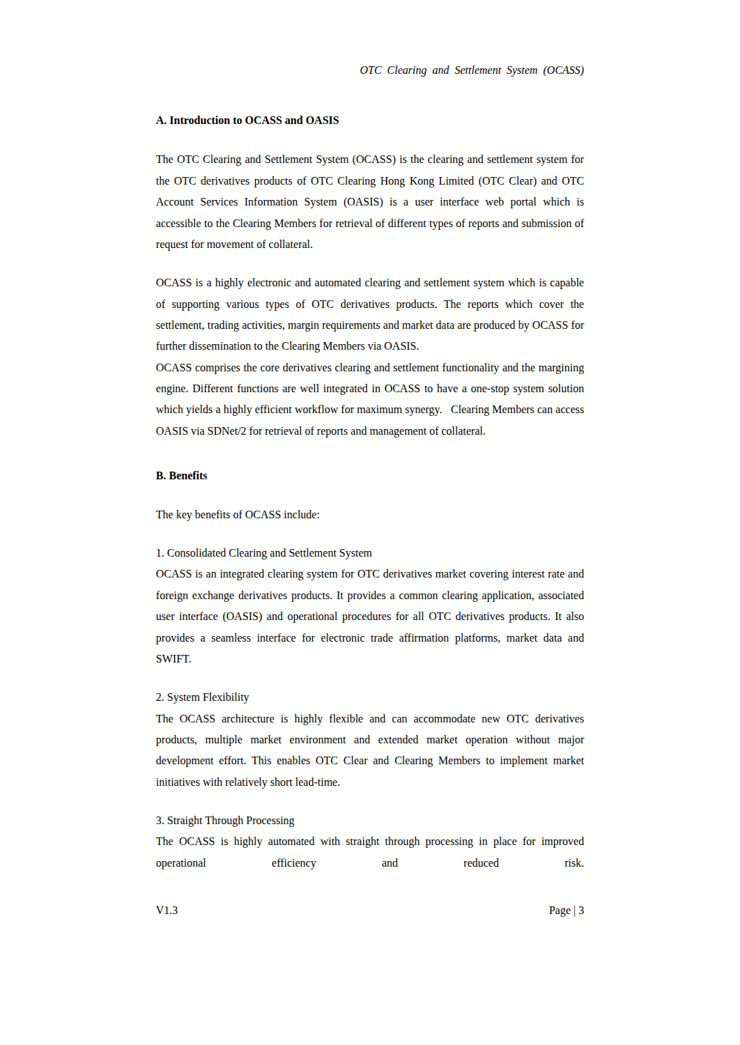OTC Clearing and Settlement System (OCASS)
A. Introduction to OCASS and OASIS
The OTC Clearing and Settlement System (OCASS) is the clearing and settlement system for the OTC derivatives products of OTC Clearing Hong Kong Limited (OTC Clear) and OTC Account Services Information System (OASIS) is a user interface web portal which is accessible to the Clearing Members for retrieval of different types of reports and submission of request for movement of collateral.
OCASS is a highly electronic and automated clearing and settlement system which is capable of supporting various types of OTC derivatives products. The reports which cover the settlement, trading activities, margin requirements and market data are produced by OCASS for further dissemination to the Clearing Members via OASIS.
OCASS comprises the core derivatives clearing and settlement functionality and the margining engine. Different functions are well integrated in OCASS to have a one-stop system solution which yields a highly efficient workflow for maximum synergy. Clearing Members can access OASIS via SDNet/2 for retrieval of reports and management of collateral.
B. Benefits
The key benefits of OCASS include:
1. Consolidated Clearing and Settlement System
OCASS is an integrated clearing system for OTC derivatives market covering interest rate and foreign exchange derivatives products. It provides a common clearing application, associated user interface (OASIS) and operational procedures for all OTC derivatives products. It also provides a seamless interface for electronic trade affirmation platforms, market data and SWIFT.
2. System Flexibility
The OCASS architecture is highly flexible and can accommodate new OTC derivatives products, multiple market environment and extended market operation without major development effort. This enables OTC Clear and Clearing Members to implement market initiatives with relatively short lead-time.
3. Straight Through Processing
The OCASS is highly automated with straight through processing in place for improved operational efficiency and reduced risk.
V1.3
Page | 3